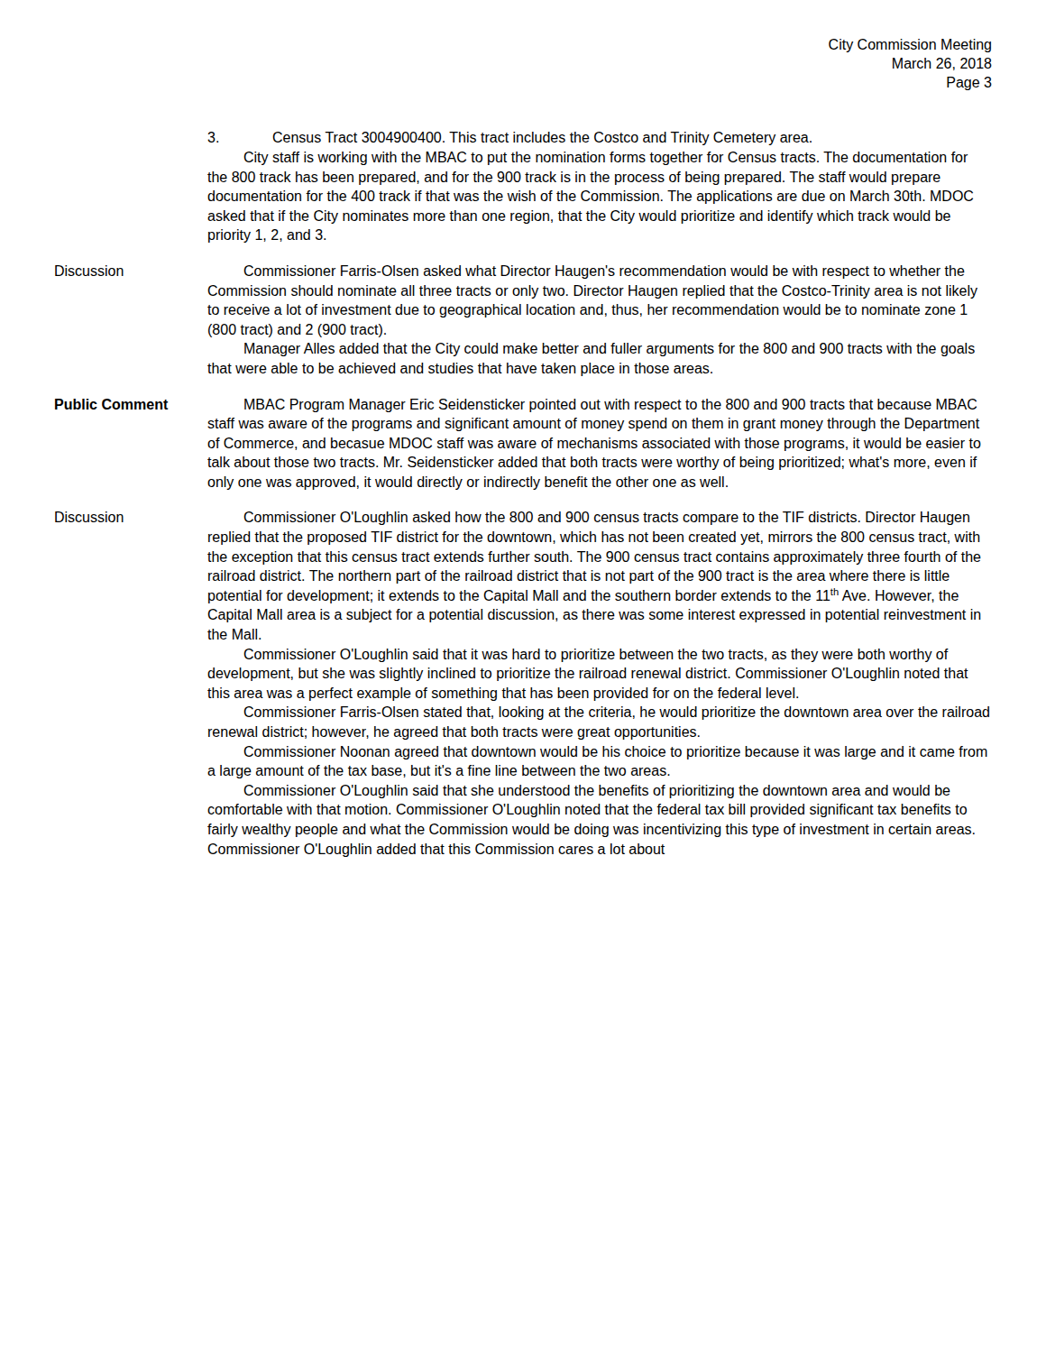City Commission Meeting
March 26, 2018
Page 3
3. Census Tract 3004900400. This tract includes the Costco and Trinity Cemetery area.
City staff is working with the MBAC to put the nomination forms together for Census tracts. The documentation for the 800 track has been prepared, and for the 900 track is in the process of being prepared. The staff would prepare documentation for the 400 track if that was the wish of the Commission. The applications are due on March 30th. MDOC asked that if the City nominates more than one region, that the City would prioritize and identify which track would be priority 1, 2, and 3.
Discussion
Commissioner Farris-Olsen asked what Director Haugen's recommendation would be with respect to whether the Commission should nominate all three tracts or only two. Director Haugen replied that the Costco-Trinity area is not likely to receive a lot of investment due to geographical location and, thus, her recommendation would be to nominate zone 1 (800 tract) and 2 (900 tract).
Manager Alles added that the City could make better and fuller arguments for the 800 and 900 tracts with the goals that were able to be achieved and studies that have taken place in those areas.
Public Comment
MBAC Program Manager Eric Seidensticker pointed out with respect to the 800 and 900 tracts that because MBAC staff was aware of the programs and significant amount of money spend on them in grant money through the Department of Commerce, and becasue MDOC staff was aware of mechanisms associated with those programs, it would be easier to talk about those two tracts. Mr. Seidensticker added that both tracts were worthy of being prioritized; what's more, even if only one was approved, it would directly or indirectly benefit the other one as well.
Discussion
Commissioner O'Loughlin asked how the 800 and 900 census tracts compare to the TIF districts. Director Haugen replied that the proposed TIF district for the downtown, which has not been created yet, mirrors the 800 census tract, with the exception that this census tract extends further south. The 900 census tract contains approximately three fourth of the railroad district. The northern part of the railroad district that is not part of the 900 tract is the area where there is little potential for development; it extends to the Capital Mall and the southern border extends to the 11th Ave. However, the Capital Mall area is a subject for a potential discussion, as there was some interest expressed in potential reinvestment in the Mall.
Commissioner O'Loughlin said that it was hard to prioritize between the two tracts, as they were both worthy of development, but she was slightly inclined to prioritize the railroad renewal district. Commissioner O'Loughlin noted that this area was a perfect example of something that has been provided for on the federal level.
Commissioner Farris-Olsen stated that, looking at the criteria, he would prioritize the downtown area over the railroad renewal district; however, he agreed that both tracts were great opportunities.
Commissioner Noonan agreed that downtown would be his choice to prioritize because it was large and it came from a large amount of the tax base, but it's a fine line between the two areas.
Commissioner O'Loughlin said that she understood the benefits of prioritizing the downtown area and would be comfortable with that motion. Commissioner O'Loughlin noted that the federal tax bill provided significant tax benefits to fairly wealthy people and what the Commission would be doing was incentivizing this type of investment in certain areas. Commissioner O'Loughlin added that this Commission cares a lot about